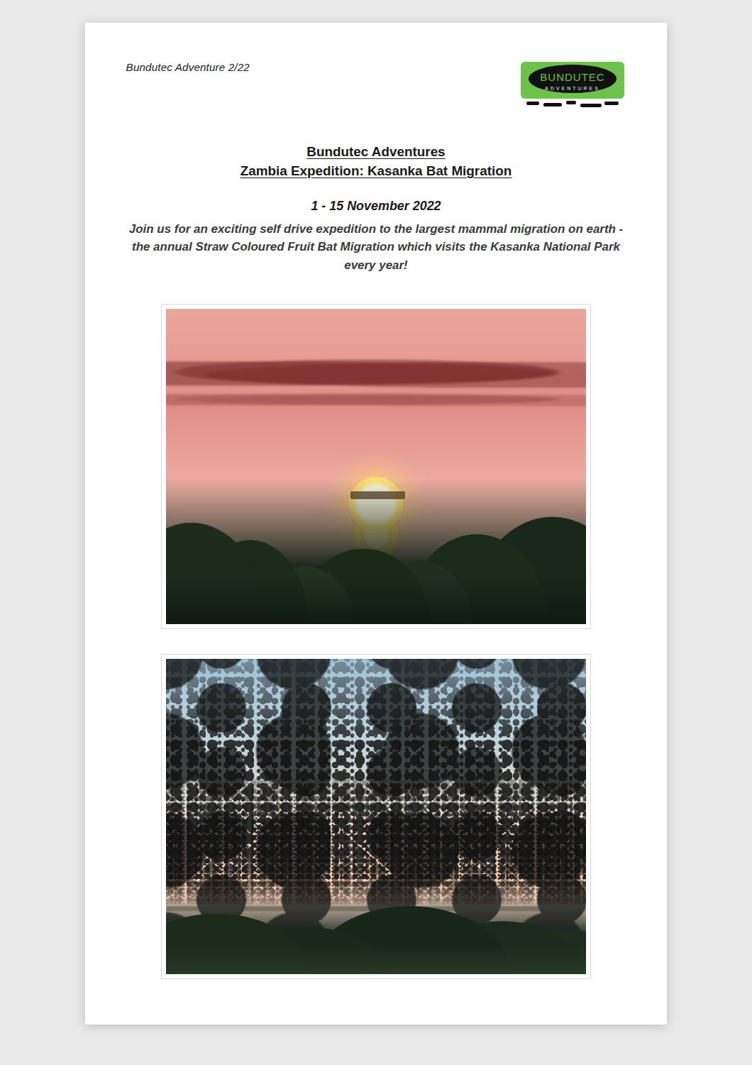Bundutec Adventure 2/22
BUNDUTEC ADVENTURES
Bundutec Adventures Zambia Expedition: Kasanka Bat Migration
1 - 15 November 2022
Join us for an exciting self drive expedition to the largest mammal migration on earth - the annual Straw Coloured Fruit Bat Migration which visits the Kasanka National Park every year!